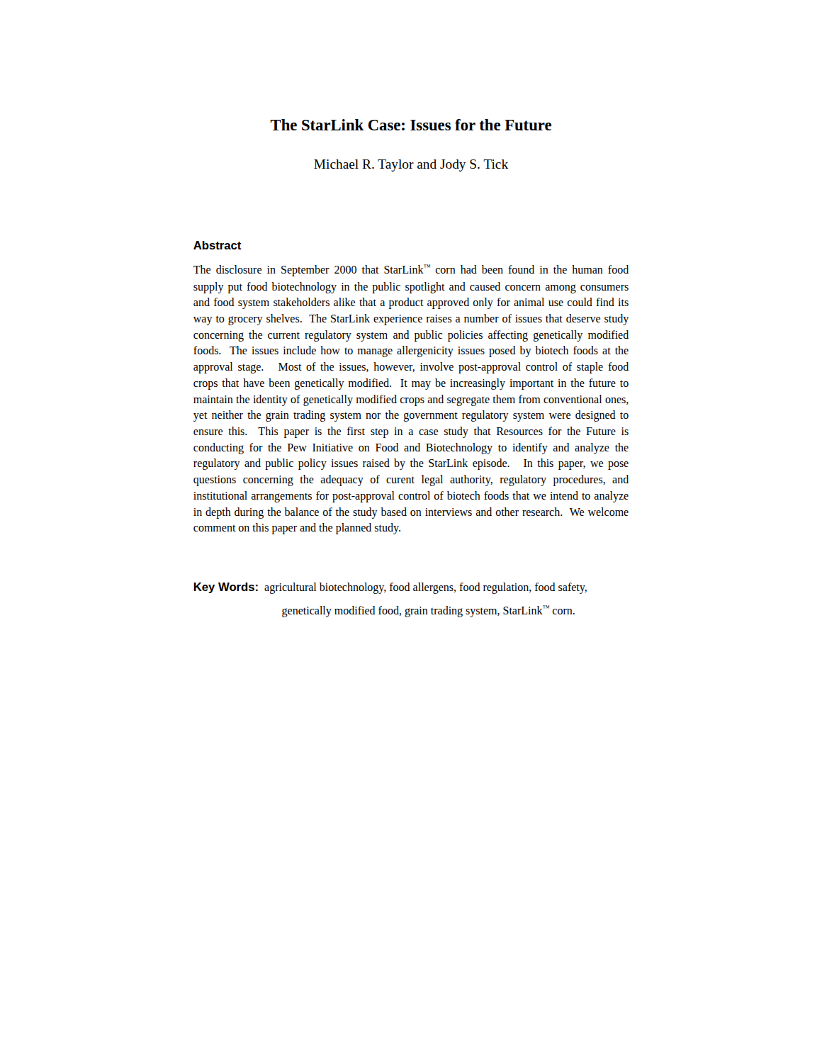The StarLink Case: Issues for the Future
Michael R. Taylor and Jody S. Tick
Abstract
The disclosure in September 2000 that StarLink™ corn had been found in the human food supply put food biotechnology in the public spotlight and caused concern among consumers and food system stakeholders alike that a product approved only for animal use could find its way to grocery shelves. The StarLink experience raises a number of issues that deserve study concerning the current regulatory system and public policies affecting genetically modified foods. The issues include how to manage allergenicity issues posed by biotech foods at the approval stage. Most of the issues, however, involve post-approval control of staple food crops that have been genetically modified. It may be increasingly important in the future to maintain the identity of genetically modified crops and segregate them from conventional ones, yet neither the grain trading system nor the government regulatory system were designed to ensure this. This paper is the first step in a case study that Resources for the Future is conducting for the Pew Initiative on Food and Biotechnology to identify and analyze the regulatory and public policy issues raised by the StarLink episode. In this paper, we pose questions concerning the adequacy of curent legal authority, regulatory procedures, and institutional arrangements for post-approval control of biotech foods that we intend to analyze in depth during the balance of the study based on interviews and other research. We welcome comment on this paper and the planned study.
Key Words: agricultural biotechnology, food allergens, food regulation, food safety, genetically modified food, grain trading system, StarLink™ corn.